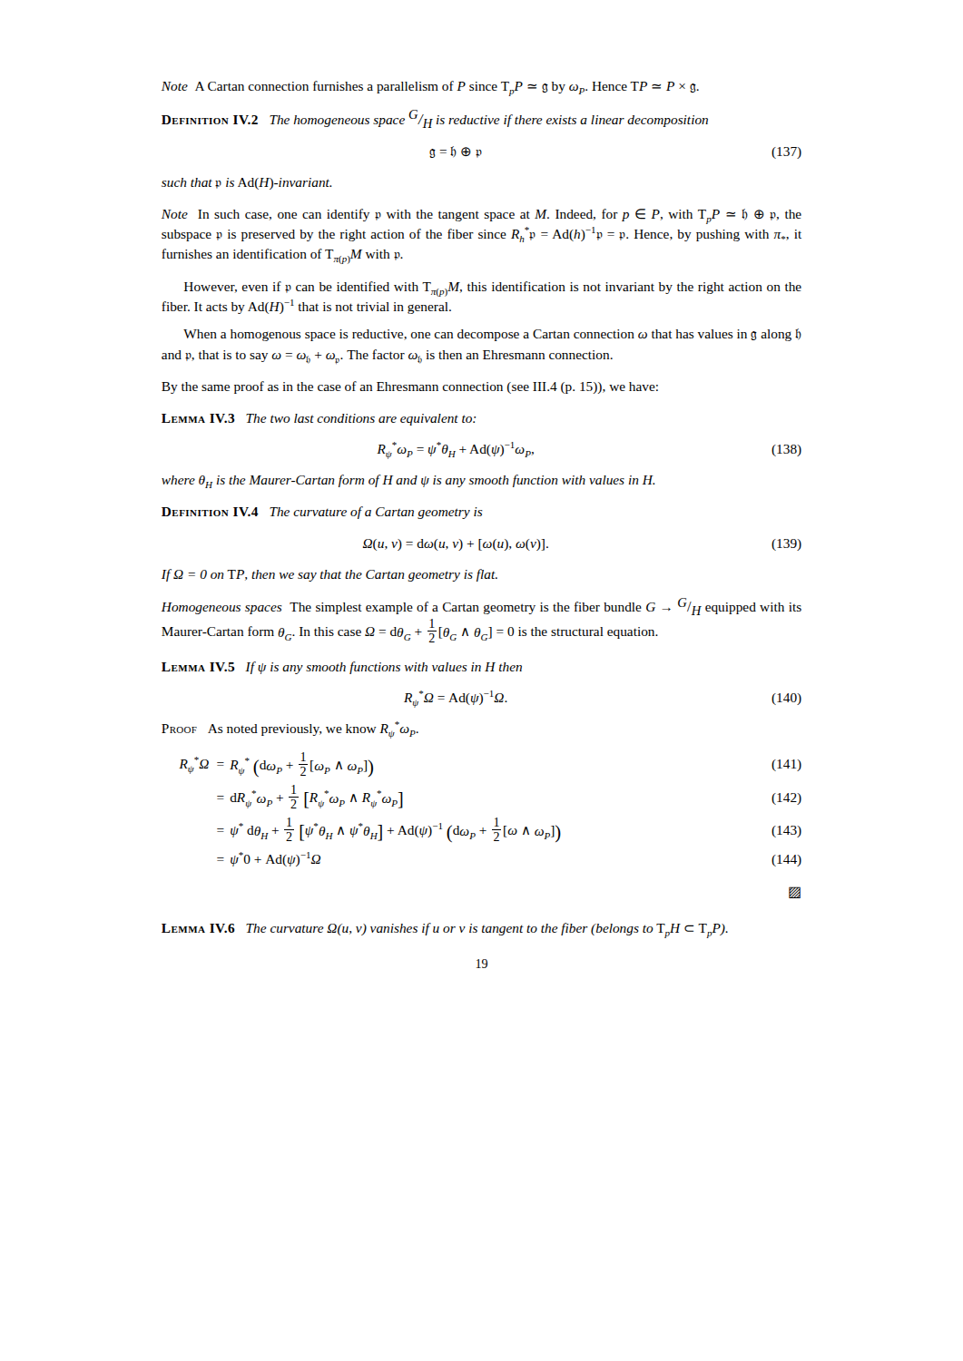Note A Cartan connection furnishes a parallelism of P since TpP ≃ 𝔤 by ωP. Hence TP ≃ P × 𝔤.
Definition IV.2 The homogeneous space G/H is reductive if there exists a linear decomposition
𝔤 = 𝔥 ⊕ 𝔭
(137)
such that 𝔭 is Ad(H)-invariant.
Note In such case, one can identify 𝔭 with the tangent space at M. Indeed, for p ∈ P, with TpP ≃ 𝔥 ⊕ 𝔭, the subspace 𝔭 is preserved by the right action of the fiber since Rh*𝔭 = Ad(h)−1𝔭 = 𝔭. Hence, by pushing with π*, it furnishes an identification of Tπ(p)M with 𝔭.
However, even if 𝔭 can be identified with Tπ(p)M, this identification is not invariant by the right action on the fiber. It acts by Ad(H)−1 that is not trivial in general.
When a homogenous space is reductive, one can decompose a Cartan connection ω that has values in 𝔤 along 𝔥 and 𝔭, that is to say ω = ω𝔥 + ω𝔭. The factor ω𝔥 is then an Ehresmann connection.
By the same proof as in the case of an Ehresmann connection (see III.4 (p. 15)), we have:
Lemma IV.3 The two last conditions are equivalent to:
Rψ*ωP = ψ*θH + Ad(ψ)−1ωP,
(138)
where θH is the Maurer-Cartan form of H and ψ is any smooth function with values in H.
Definition IV.4 The curvature of a Cartan geometry is
Ω(u, v) = dω(u, v) + [ω(u), ω(v)].
(139)
If Ω = 0 on TP, then we say that the Cartan geometry is flat.
Homogeneous spaces The simplest example of a Cartan geometry is the fiber bundle G → G/H equipped with its Maurer-Cartan form θG. In this case Ω = dθG + 12[θG ∧ θG] = 0 is the structural equation.
Lemma IV.5 If ψ is any smooth functions with values in H then
Rψ*Ω = Ad(ψ)−1Ω.
(140)
Proof As noted previously, we know Rψ*ωP.
| R ψ * Ω | = | R ψ * ( d ω P + 1 2 [ ω P ∧ ω P ] ) | (141) |
| | = | d R ψ * ω P + 1 2 [ R ψ * ω P ∧ R ψ * ω P ] | (142) |
| | = | ψ * d θ H + 1 2 [ ψ * θ H ∧ ψ * θ H ] + Ad( ψ ) −1 ( d ω P + 1 2 [ ω ∧ ω P ] ) | (143) |
| | = | ψ * 0 + Ad( ψ ) −1 Ω | (144) |
▨
Lemma IV.6 The curvature Ω(u, v) vanishes if u or v is tangent to the fiber (belongs to TpH ⊂ TpP).
19